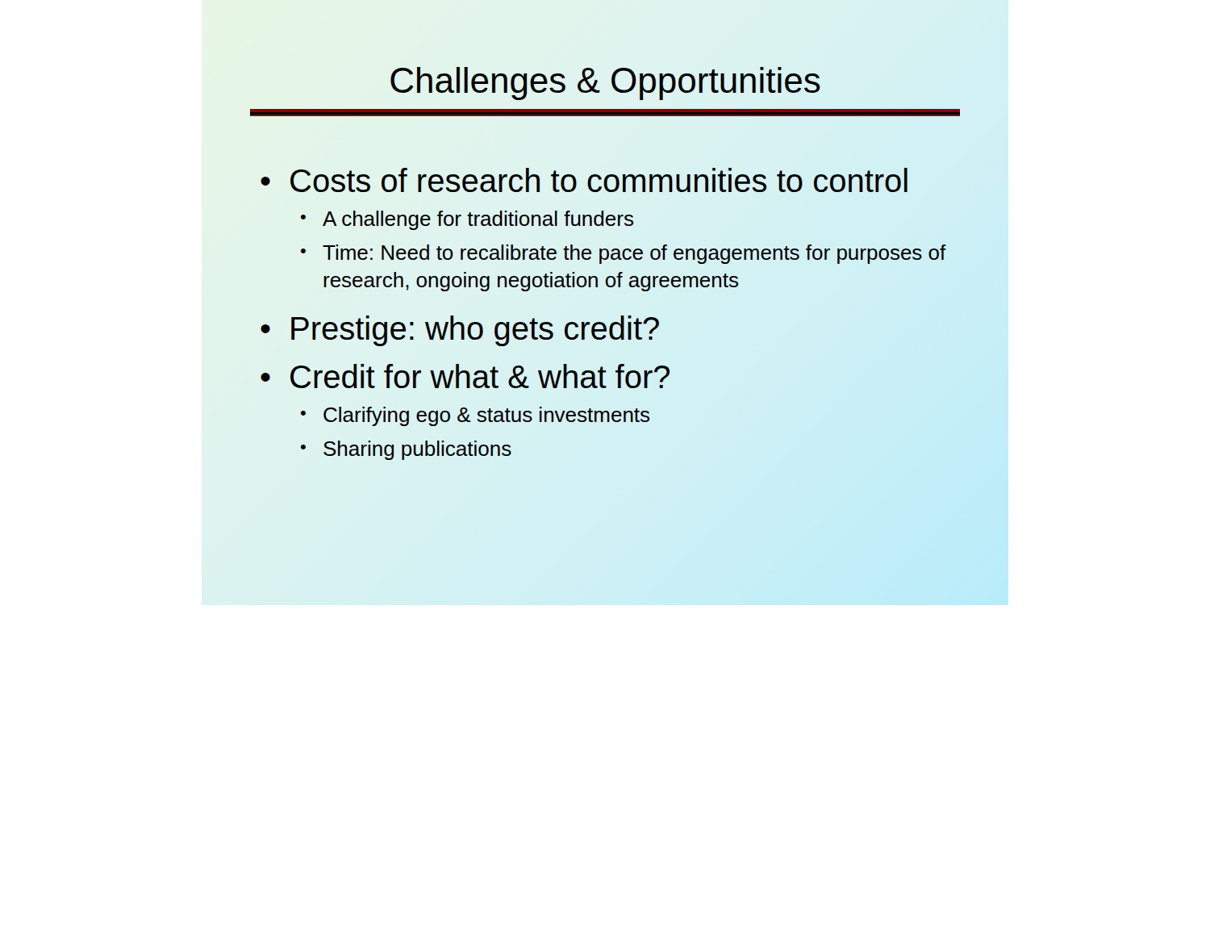Challenges & Opportunities
Costs of research to communities to control
A challenge for traditional funders
Time: Need to recalibrate the pace of engagements for purposes of research, ongoing negotiation of agreements
Prestige: who gets credit?
Credit for what & what for?
Clarifying ego & status investments
Sharing publications